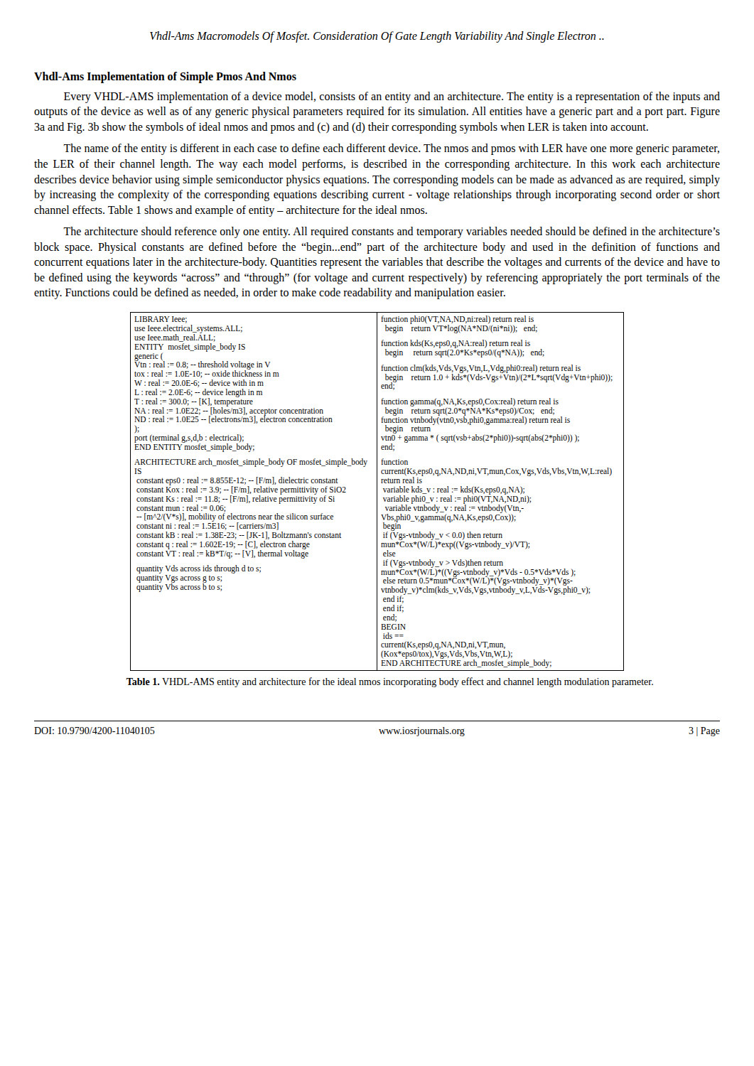Vhdl-Ams Macromodels Of Mosfet. Consideration Of Gate Length Variability And Single Electron ..
Vhdl-Ams Implementation of Simple Pmos And Nmos
Every VHDL-AMS implementation of a device model, consists of an entity and an architecture. The entity is a representation of the inputs and outputs of the device as well as of any generic physical parameters required for its simulation. All entities have a generic part and a port part. Figure 3a and Fig. 3b show the symbols of ideal nmos and pmos and (c) and (d) their corresponding symbols when LER is taken into account.
The name of the entity is different in each case to define each different device. The nmos and pmos with LER have one more generic parameter, the LER of their channel length. The way each model performs, is described in the corresponding architecture. In this work each architecture describes device behavior using simple semiconductor physics equations. The corresponding models can be made as advanced as are required, simply by increasing the complexity of the corresponding equations describing current - voltage relationships through incorporating second order or short channel effects. Table 1 shows and example of entity – architecture for the ideal nmos.
The architecture should reference only one entity. All required constants and temporary variables needed should be defined in the architecture’s block space. Physical constants are defined before the “begin...end” part of the architecture body and used in the definition of functions and concurrent equations later in the architecture-body. Quantities represent the variables that describe the voltages and currents of the device and have to be defined using the keywords “across” and “through” (for voltage and current respectively) by referencing appropriately the port terminals of the entity. Functions could be defined as needed, in order to make code readability and manipulation easier.
| LIBRARY Ieee; use Ieee.electrical_systems.ALL; use Ieee.math_real.ALL; ENTITY mosfet_simple_body IS generic ( Vtn : real := 0.8; -- threshold voltage in V tox : real := 1.0E-10; -- oxide thickness in m W : real := 20.0E-6; -- device with in m L : real := 2.0E-6; -- device length in m T : real := 300.0; -- [K], temperature NA : real := 1.0E22; -- [holes/m3], acceptor concentration ND : real := 1.0E25 -- [electrons/m3], electron concentration ); port (terminal g,s,d,b : electrical); END ENTITY mosfet_simple_body; ARCHITECTURE arch_mosfet_simple_body OF mosfet_simple_body IS constant eps0 : real := 8.855E-12; -- [F/m], dielectric constant constant Kox : real := 3.9; -- [F/m], relative permittivity of SiO2 constant Ks : real := 11.8; -- [F/m], relative permittivity of Si constant mun : real := 0.06; -- [m^2/(V*s)], mobility of electrons near the silicon surface constant ni : real := 1.5E16; -- [carriers/m3] constant kB : real := 1.38E-23; -- [JK-1], Boltzmann's constant constant q : real := 1.602E-19; -- [C], electron charge constant VT : real := kB*T/q; -- [V], thermal voltage quantity Vds across ids through d to s; quantity Vgs across g to s; quantity Vbs across b to s; | function phi0(VT,NA,ND,ni:real) return real is begin return VT*log(NA*ND/(ni*ni)); end; function kds(Ks,eps0,q,NA:real) return real is begin return sqrt(2.0*Ks*eps0/(q*NA)); end; function clm(kds,Vds,Vgs,Vtn,L,Vdg,phi0:real) return real is begin return 1.0 + kds*(Vds-Vgs+Vtn)/(2*L*sqrt(Vdg+Vtn+phi0)); end; function gamma(q,NA,Ks,eps0,Cox:real) return real is begin return sqrt(2.0*q*NA*Ks*eps0)/Cox; end; function vtnbody(vtn0,vsb,phi0,gamma:real) return real is begin return vtn0 + gamma * ( sqrt(vsb+abs(2*phi0))-sqrt(abs(2*phi0)) ); end; function current(Ks,eps0,q,NA,ND,ni,VT,mun,Cox,Vgs,Vds,Vbs,Vtn,W,L:real) return real is variable kds_v : real := kds(Ks,eps0,q,NA); variable phi0_v : real := phi0(VT,NA,ND,ni); variable vtnbody_v : real := vtnbody(Vtn,-Vbs,phi0_v,gamma(q,NA,Ks,eps0,Cox)); begin if (Vgs-vtnbody_v < 0.0) then return mun*Cox*(W/L)*exp((Vgs-vtnbody_v)/VT); else if (Vgs-vtnbody_v > Vds)then return mun*Cox*(W/L)*((Vgs-vtnbody_v)*Vds - 0.5*Vds*Vds ); else return 0.5*mun*Cox*(W/L)*(Vgs-vtnbody_v)*(Vgs-vtnbody_v)*clm(kds_v,Vds,Vgs,vtnbody_v,L,Vds-Vgs,phi0_v); end if; end if; end; BEGIN ids == current(Ks,eps0,q,NA,ND,ni,VT,mun,(Kox*eps0/tox),Vgs,Vds,Vbs,Vtn,W,L); END ARCHITECTURE arch_mosfet_simple_body; |
Table 1. VHDL-AMS entity and architecture for the ideal nmos incorporating body effect and channel length modulation parameter.
DOI: 10.9790/4200-11040105 www.iosrjournals.org 3 | Page